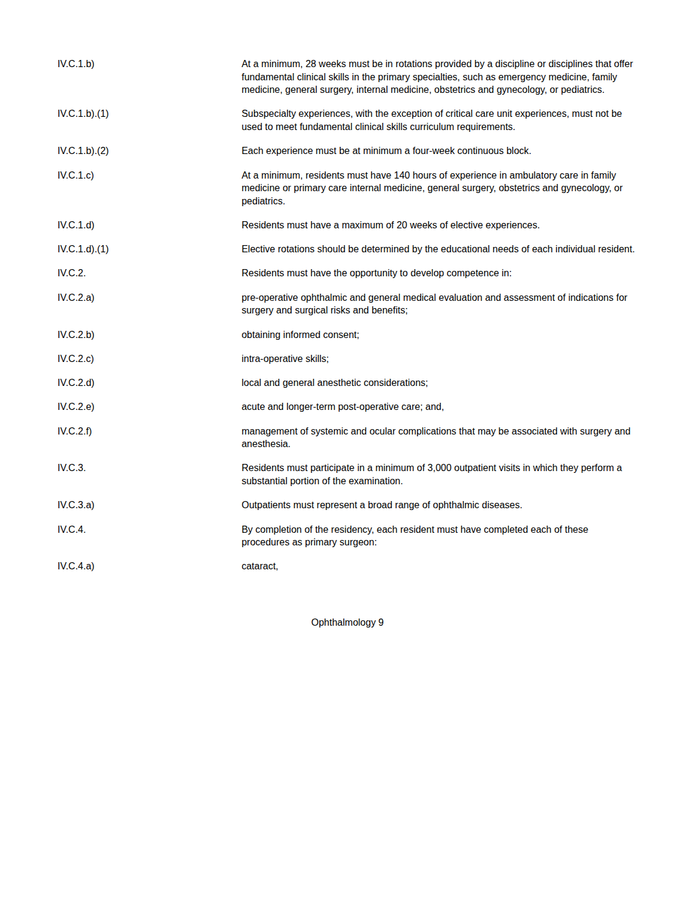| IV.C.1.b) | | At a minimum, 28 weeks must be in rotations provided by a discipline or disciplines that offer fundamental clinical skills in the primary specialties, such as emergency medicine, family medicine, general surgery, internal medicine, obstetrics and gynecology, or pediatrics. |
| IV.C.1.b).(1) | | Subspecialty experiences, with the exception of critical care unit experiences, must not be used to meet fundamental clinical skills curriculum requirements. |
| IV.C.1.b).(2) | | Each experience must be at minimum a four-week continuous block. |
| IV.C.1.c) | | At a minimum, residents must have 140 hours of experience in ambulatory care in family medicine or primary care internal medicine, general surgery, obstetrics and gynecology, or pediatrics. |
| IV.C.1.d) | | Residents must have a maximum of 20 weeks of elective experiences. |
| IV.C.1.d).(1) | | Elective rotations should be determined by the educational needs of each individual resident. |
| IV.C.2. | | Residents must have the opportunity to develop competence in: |
| IV.C.2.a) | | pre-operative ophthalmic and general medical evaluation and assessment of indications for surgery and surgical risks and benefits; |
| IV.C.2.b) | | obtaining informed consent; |
| IV.C.2.c) | | intra-operative skills; |
| IV.C.2.d) | | local and general anesthetic considerations; |
| IV.C.2.e) | | acute and longer-term post-operative care; and, |
| IV.C.2.f) | | management of systemic and ocular complications that may be associated with surgery and anesthesia. |
| IV.C.3. | | Residents must participate in a minimum of 3,000 outpatient visits in which they perform a substantial portion of the examination. |
| IV.C.3.a) | | Outpatients must represent a broad range of ophthalmic diseases. |
| IV.C.4. | | By completion of the residency, each resident must have completed each of these procedures as primary surgeon: |
| IV.C.4.a) | | cataract, |
Ophthalmology 9